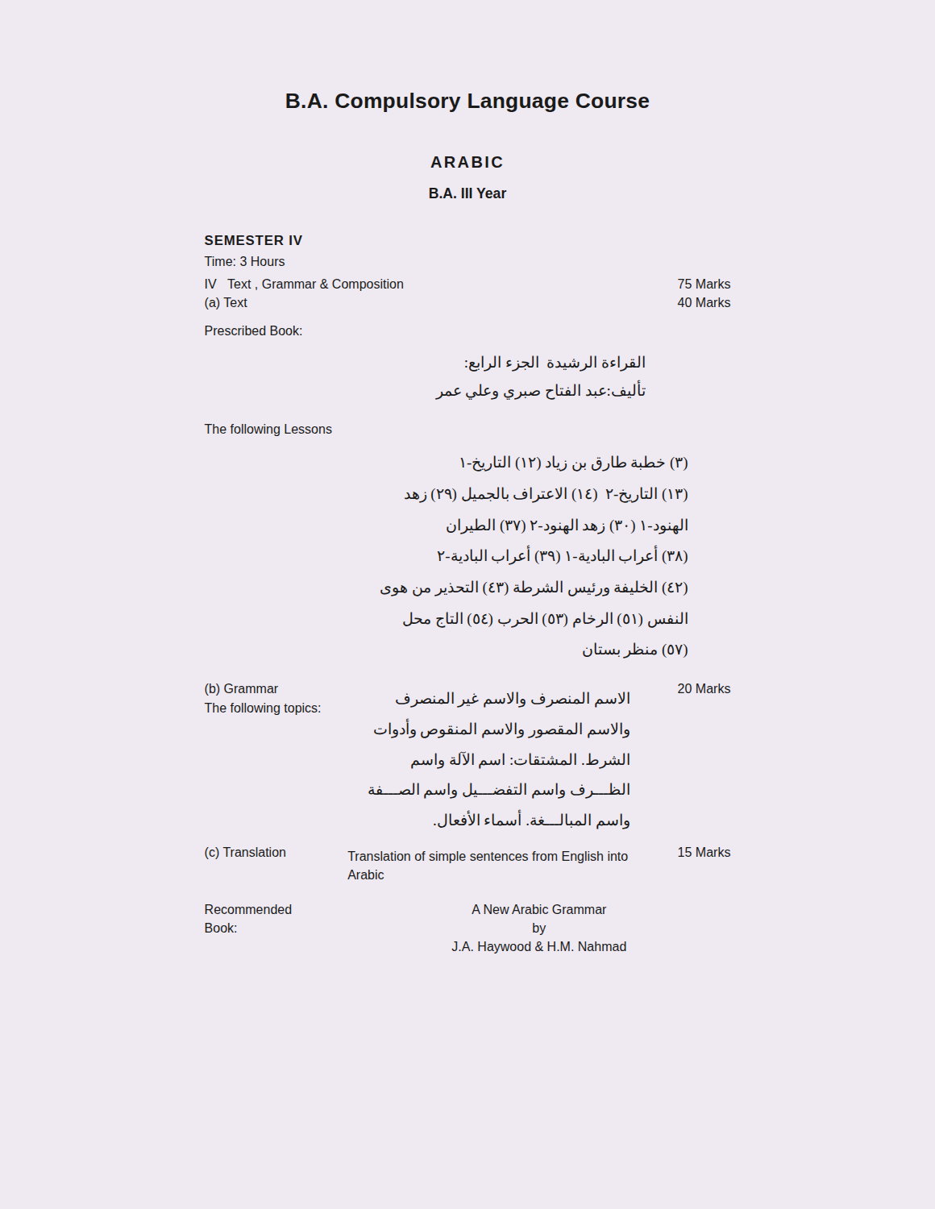B.A. Compulsory Language Course
ARABIC
B.A. III Year
SEMESTER IV
Time: 3 Hours
IV Text , Grammar & Composition
(a) Text
75 Marks
40 Marks
Prescribed Book:
القراءة الرشيدة الجزء الرابع:
تأليف:عبد الفتاح صبري وعلي عمر
The following Lessons
(٣) خطبة طارق بن زياد (١٢) التاريخ-١
(١٣) التاريخ-٢ (١٤) الاعتراف بالجميل (٢٩) زهد
الهنود-١ (٣٠) زهد الهنود-٢ (٣٧) الطيران
(٣٨) أعراب البادية-١ (٣٩) أعراب البادية-٢
(٤٢) الخليفة ورئيس الشرطة (٤٣) التحذير من هوى
النفس (٥١) الرخام (٥٣) الحرب (٥٤) التاج محل
(٥٧) منظر بستان
(b) Grammar
The following topics:
الاسم المنصرف والاسم غير المنصرف والاسم المقصور والاسم المنقوص وأدوات الشرط. المشتقات: اسم الآلة واسم الظـــرف واسم التفضـــيل واسم الصـــفة واسم المبالـــغة. أسماء الأفعال.
20 Marks
(c) Translation
Translation of simple sentences from English into
Arabic
15 Marks
Recommended Book:
A New Arabic Grammar by J.A. Haywood & H.M. Nahmad